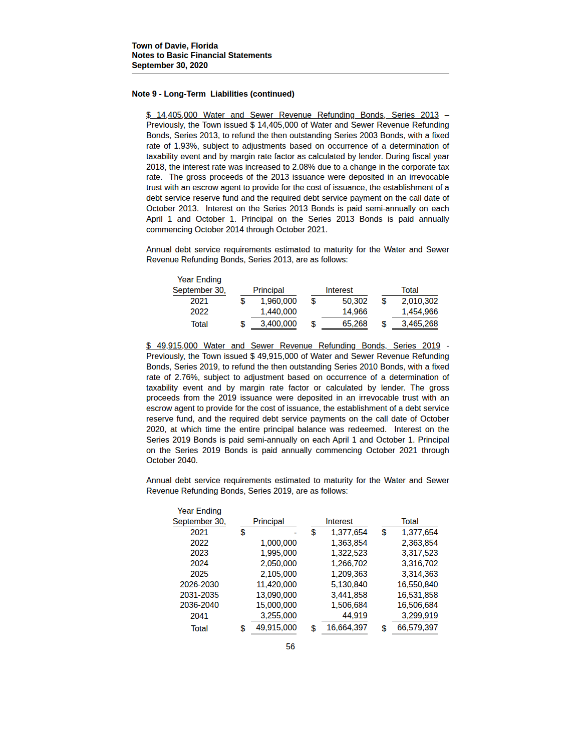Town of Davie, Florida
Notes to Basic Financial Statements
September 30, 2020
Note 9 - Long-Term Liabilities (continued)
$ 14,405,000 Water and Sewer Revenue Refunding Bonds, Series 2013 – Previously, the Town issued $ 14,405,000 of Water and Sewer Revenue Refunding Bonds, Series 2013, to refund the then outstanding Series 2003 Bonds, with a fixed rate of 1.93%, subject to adjustments based on occurrence of a determination of taxability event and by margin rate factor as calculated by lender. During fiscal year 2018, the interest rate was increased to 2.08% due to a change in the corporate tax rate. The gross proceeds of the 2013 issuance were deposited in an irrevocable trust with an escrow agent to provide for the cost of issuance, the establishment of a debt service reserve fund and the required debt service payment on the call date of October 2013. Interest on the Series 2013 Bonds is paid semi-annually on each April 1 and October 1. Principal on the Series 2013 Bonds is paid annually commencing October 2014 through October 2021.
Annual debt service requirements estimated to maturity for the Water and Sewer Revenue Refunding Bonds, Series 2013, are as follows:
| Year Ending September 30, | | Principal | | Interest | | Total |
| --- | --- | --- | --- | --- | --- | --- |
| 2021 | | $ | 1,960,000 | | $ | 50,302 | | $ | 2,010,302 |
| 2022 | | | 1,440,000 | | | 14,966 | | | 1,454,966 |
| Total | | $ | 3,400,000 | | $ | 65,268 | | $ | 3,465,268 |
$ 49,915,000 Water and Sewer Revenue Refunding Bonds, Series 2019 - Previously, the Town issued $ 49,915,000 of Water and Sewer Revenue Refunding Bonds, Series 2019, to refund the then outstanding Series 2010 Bonds, with a fixed rate of 2.76%, subject to adjustment based on occurrence of a determination of taxability event and by margin rate factor or calculated by lender. The gross proceeds from the 2019 issuance were deposited in an irrevocable trust with an escrow agent to provide for the cost of issuance, the establishment of a debt service reserve fund, and the required debt service payments on the call date of October 2020, at which time the entire principal balance was redeemed. Interest on the Series 2019 Bonds is paid semi-annually on each April 1 and October 1. Principal on the Series 2019 Bonds is paid annually commencing October 2021 through October 2040.
Annual debt service requirements estimated to maturity for the Water and Sewer Revenue Refunding Bonds, Series 2019, are as follows:
| Year Ending September 30, | | Principal | | Interest | | Total |
| --- | --- | --- | --- | --- | --- | --- |
| 2021 | | $ | - | | $ | 1,377,654 | | $ | 1,377,654 |
| 2022 | | | 1,000,000 | | | 1,363,854 | | | 2,363,854 |
| 2023 | | | 1,995,000 | | | 1,322,523 | | | 3,317,523 |
| 2024 | | | 2,050,000 | | | 1,266,702 | | | 3,316,702 |
| 2025 | | | 2,105,000 | | | 1,209,363 | | | 3,314,363 |
| 2026-2030 | | | 11,420,000 | | | 5,130,840 | | | 16,550,840 |
| 2031-2035 | | | 13,090,000 | | | 3,441,858 | | | 16,531,858 |
| 2036-2040 | | | 15,000,000 | | | 1,506,684 | | | 16,506,684 |
| 2041 | | | 3,255,000 | | | 44,919 | | | 3,299,919 |
| Total | | $ | 49,915,000 | | $ | 16,664,397 | | $ | 66,579,397 |
56